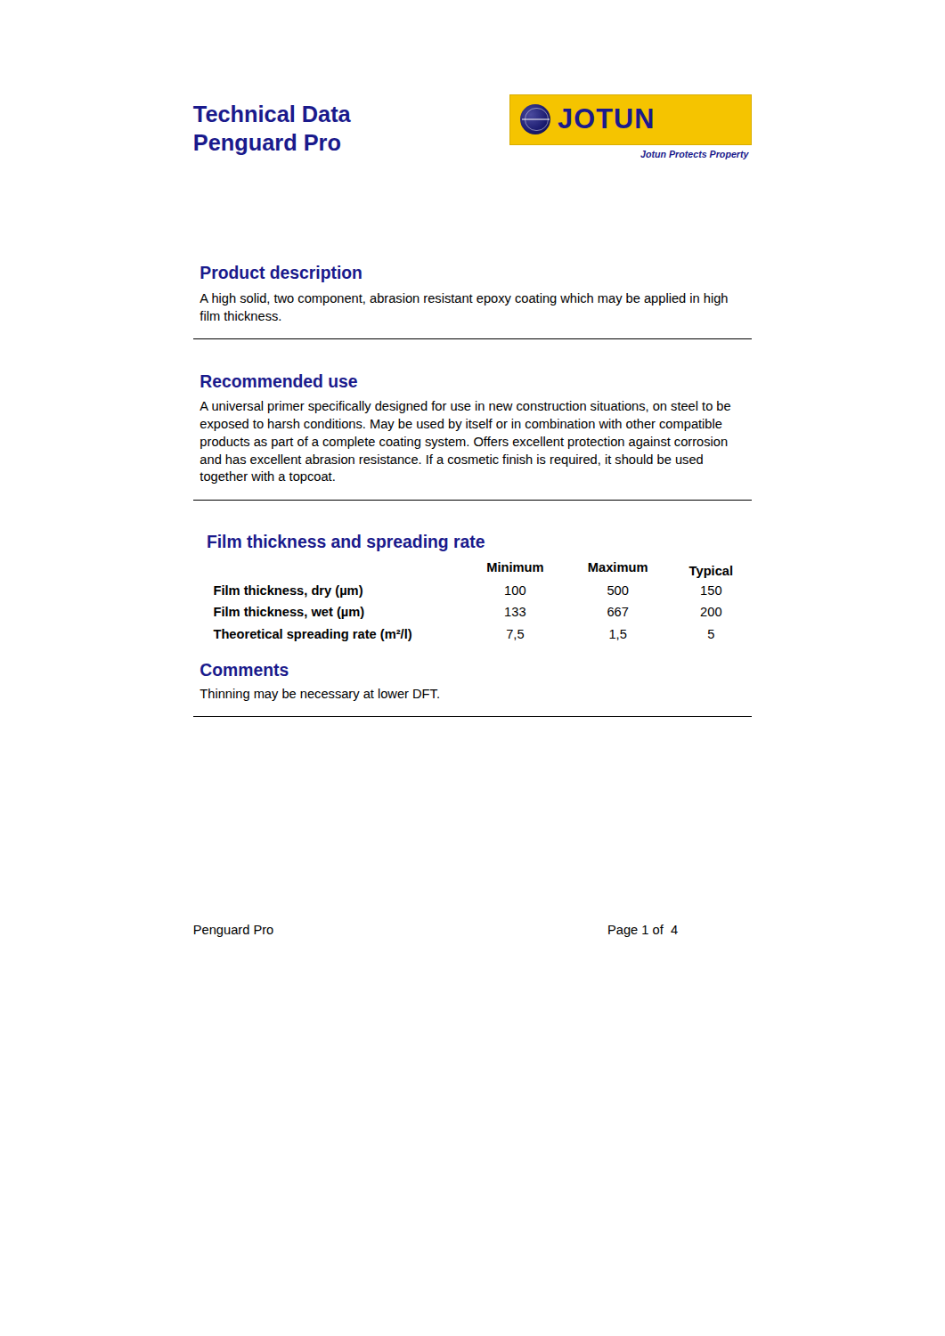Technical Data
Penguard Pro
JOTUN
Jotun Protects Property
Product description
A high solid, two component, abrasion resistant epoxy coating which may be applied in high film thickness.
Recommended use
A universal primer specifically designed for use in new construction situations, on steel to be exposed to harsh conditions. May be used by itself or in combination with other compatible products as part of a complete coating system. Offers excellent protection against corrosion and has excellent abrasion resistance. If a cosmetic finish is required, it should be used together with a topcoat.
Film thickness and spreading rate
| | Minimum | Maximum | Typical |
| --- | --- | --- | --- |
| Film thickness, dry (µm) | 100 | 500 | 150 |
| Film thickness, wet (µm) | 133 | 667 | 200 |
| Theoretical spreading rate (m²/l) | 7,5 | 1,5 | 5 |
Comments
Thinning may be necessary at lower DFT.
Penguard Pro
Page 1 of 4